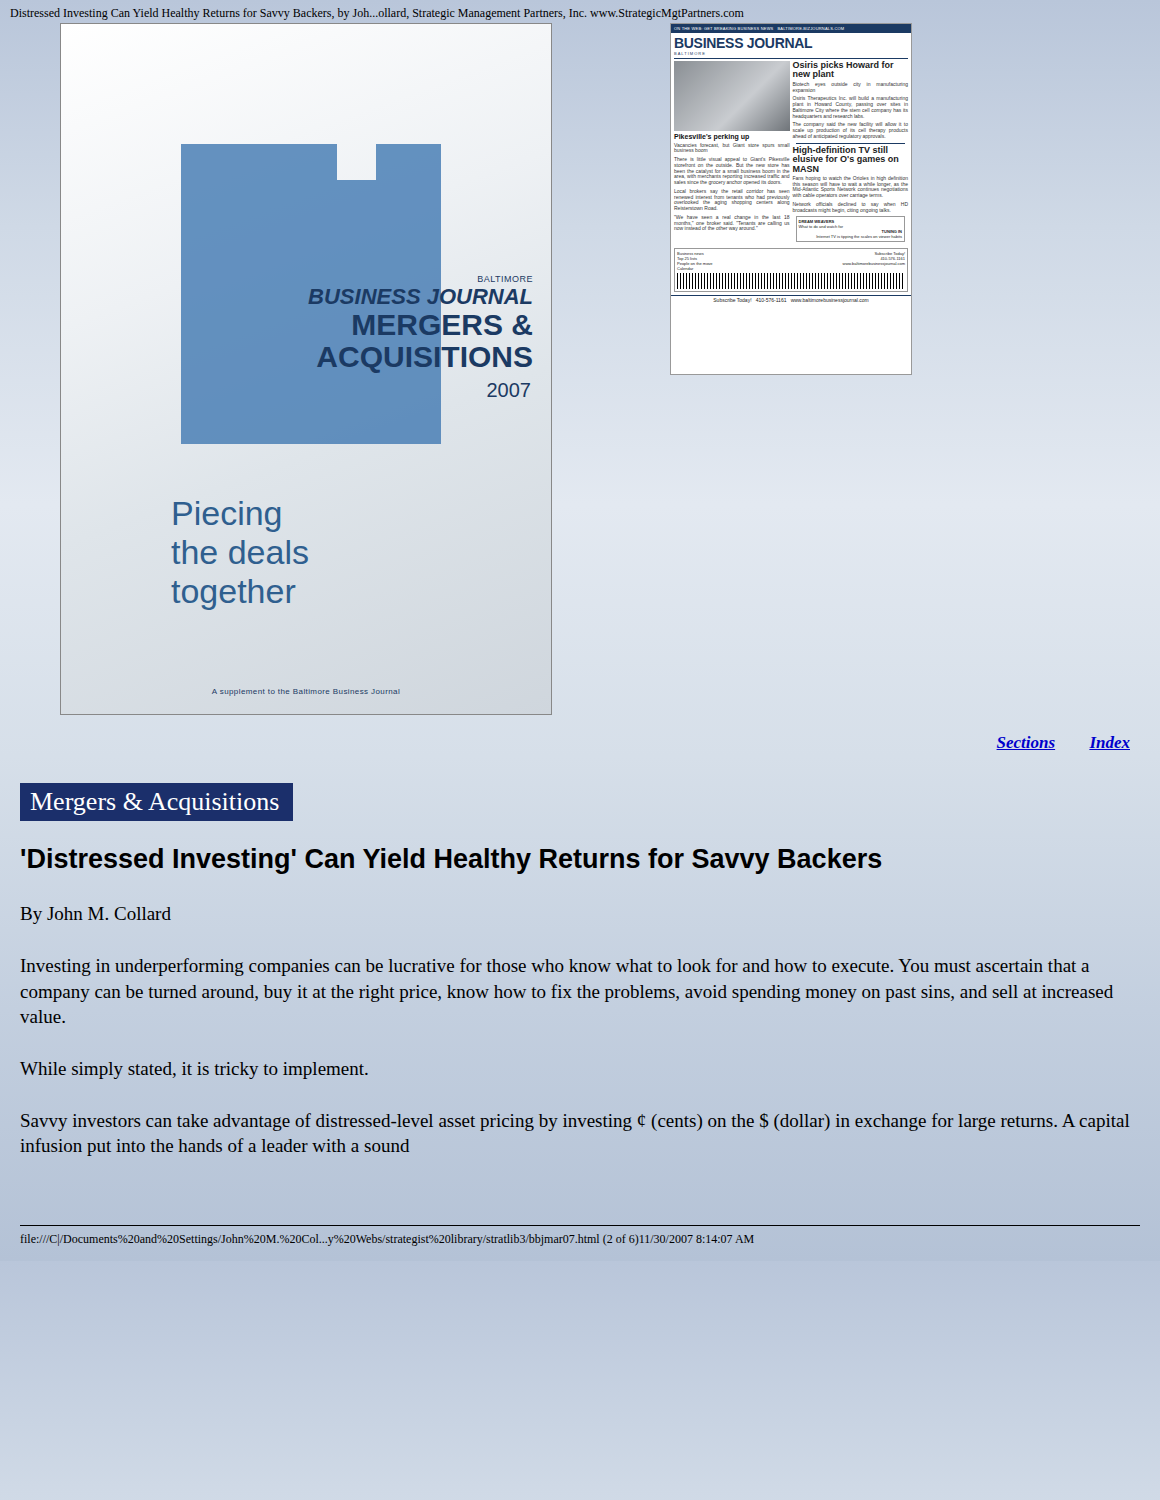Distressed Investing Can Yield Healthy Returns for Savvy Backers, by Joh...ollard, Strategic Management Partners, Inc. www.StrategicMgtPartners.com
BALTIMORE
BUSINESS JOURNAL
MERGERS &
ACQUISITIONS
2007
Piecing
the deals
together
A supplement to the Baltimore Business Journal
ON THE WEB: GET BREAKING BUSINESS NEWS BALTIMORE.BIZJOURNALS.COM
BUSINESS JOURNALBALTIMORE
Pikesville's perking up
Vacancies forecast, but Giant store spurs small business boom
There is little visual appeal to Giant's Pikesville storefront on the outside. But the new store has been the catalyst for a small business boom in the area, with merchants reporting increased traffic and sales since the grocery anchor opened its doors.
Local brokers say the retail corridor has seen renewed interest from tenants who had previously overlooked the aging shopping centers along Reisterstown Road.
"We have seen a real change in the last 18 months," one broker said. "Tenants are calling us now instead of the other way around."
Osiris picks Howard for new plant
Biotech eyes outside city in manufacturing expansion
Osiris Therapeutics Inc. will build a manufacturing plant in Howard County, passing over sites in Baltimore City where the stem cell company has its headquarters and research labs.
The company said the new facility will allow it to scale up production of its cell therapy products ahead of anticipated regulatory approvals.
High-definition TV still elusive for O's games on MASN
Fans hoping to watch the Orioles in high definition this season will have to wait a while longer, as the Mid-Atlantic Sports Network continues negotiations with cable operators over carriage terms.
Network officials declined to say when HD broadcasts might begin, citing ongoing talks.
DREAM WEAVERS
What to do and watch for
TUNING IN
Internet TV is tipping the scales on viewer habits
Business news
Top 25 lists
People on the move
Calendar
Subscribe Today!
410-576-1161
www.baltimorebusinessjournal.com
Subscribe Today! 410-576-1161 www.baltimorebusinessjournal.com
Sections Index
Mergers & Acquisitions
'Distressed Investing' Can Yield Healthy Returns for Savvy Backers
By John M. Collard
Investing in underperforming companies can be lucrative for those who know what to look for and how to execute. You must ascertain that a company can be turned around, buy it at the right price, know how to fix the problems, avoid spending money on past sins, and sell at increased value.
While simply stated, it is tricky to implement.
Savvy investors can take advantage of distressed-level asset pricing by investing ¢ (cents) on the $ (dollar) in exchange for large returns. A capital infusion put into the hands of a leader with a sound
file:///C|/Documents%20and%20Settings/John%20M.%20Col...y%20Webs/strategist%20library/stratlib3/bbjmar07.html (2 of 6)11/30/2007 8:14:07 AM